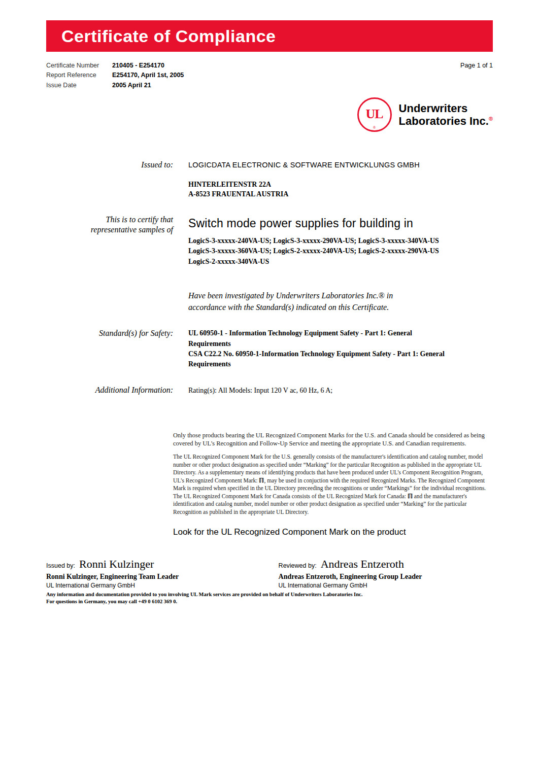Certificate of Compliance
Certificate Number 210405 - E254170
Report Reference E254170, April 1st, 2005
Issue Date 2005 April 21
Page 1 of 1
UL ®
Underwriters
Laboratories Inc.®
Issued to:
LOGICDATA ELECTRONIC & SOFTWARE ENTWICKLUNGS GMBH
HINTERLEITENSTR 22A
A-8523 FRAUENTAL AUSTRIA
This is to certify that
representative samples of
Switch mode power supplies for building in
LogicS-3-xxxxx-240VA-US; LogicS-3-xxxxx-290VA-US; LogicS-3-xxxxx-340VA-US
LogicS-3-xxxxx-360VA-US; LogicS-2-xxxxx-240VA-US; LogicS-2-xxxxx-290VA-US
LogicS-2-xxxxx-340VA-US
Have been investigated by Underwriters Laboratories Inc.® in
accordance with the Standard(s) indicated on this Certificate.
Standard(s) for Safety:
UL 60950-1 - Information Technology Equipment Safety - Part 1: General
Requirements
CSA C22.2 No. 60950-1-Information Technology Equipment Safety - Part 1: General
Requirements
Additional Information:
Rating(s): All Models: Input 120 V ac, 60 Hz, 6 A;
Only those products bearing the UL Recognized Component Marks for the U.S. and Canada should be considered as being covered by UL's Recognition and Follow-Up Service and meeting the appropriate U.S. and Canadian requirements.
The UL Recognized Component Mark for the U.S. generally consists of the manufacturer's identification and catalog number, model number or other product designation as specified under “Marking” for the particular Recognition as published in the appropriate UL Directory. As a supplementary means of identifying products that have been produced under UL's Component Recognition Program, UL's Recognized Component Mark: ℿ, may be used in conjuction with the required Recognized Marks. The Recognized Component Mark is required when specified in the UL Directory preceeding the recognitions or under “Markings” for the individual recognitions. The UL Recognized Component Mark for Canada consists of the UL Recognized Mark for Canada: ℿ and the manufacturer's identification and catalog number, model number or other product designation as specified under “Marking” for the particular Recognition as published in the appropriate UL Directory.
Look for the UL Recognized Component Mark on the product
Issued by: Ronni Kulzinger
Ronni Kulzinger, Engineering Team Leader
UL International Germany GmbH
Reviewed by: Andreas Entzeroth
Andreas Entzeroth, Engineering Group Leader
UL International Germany GmbH
Any information and documentation provided to you involving UL Mark services are provided on behalf of Underwriters Laboratories Inc.
For questions in Germany, you may call +49 0 6102 369 0.